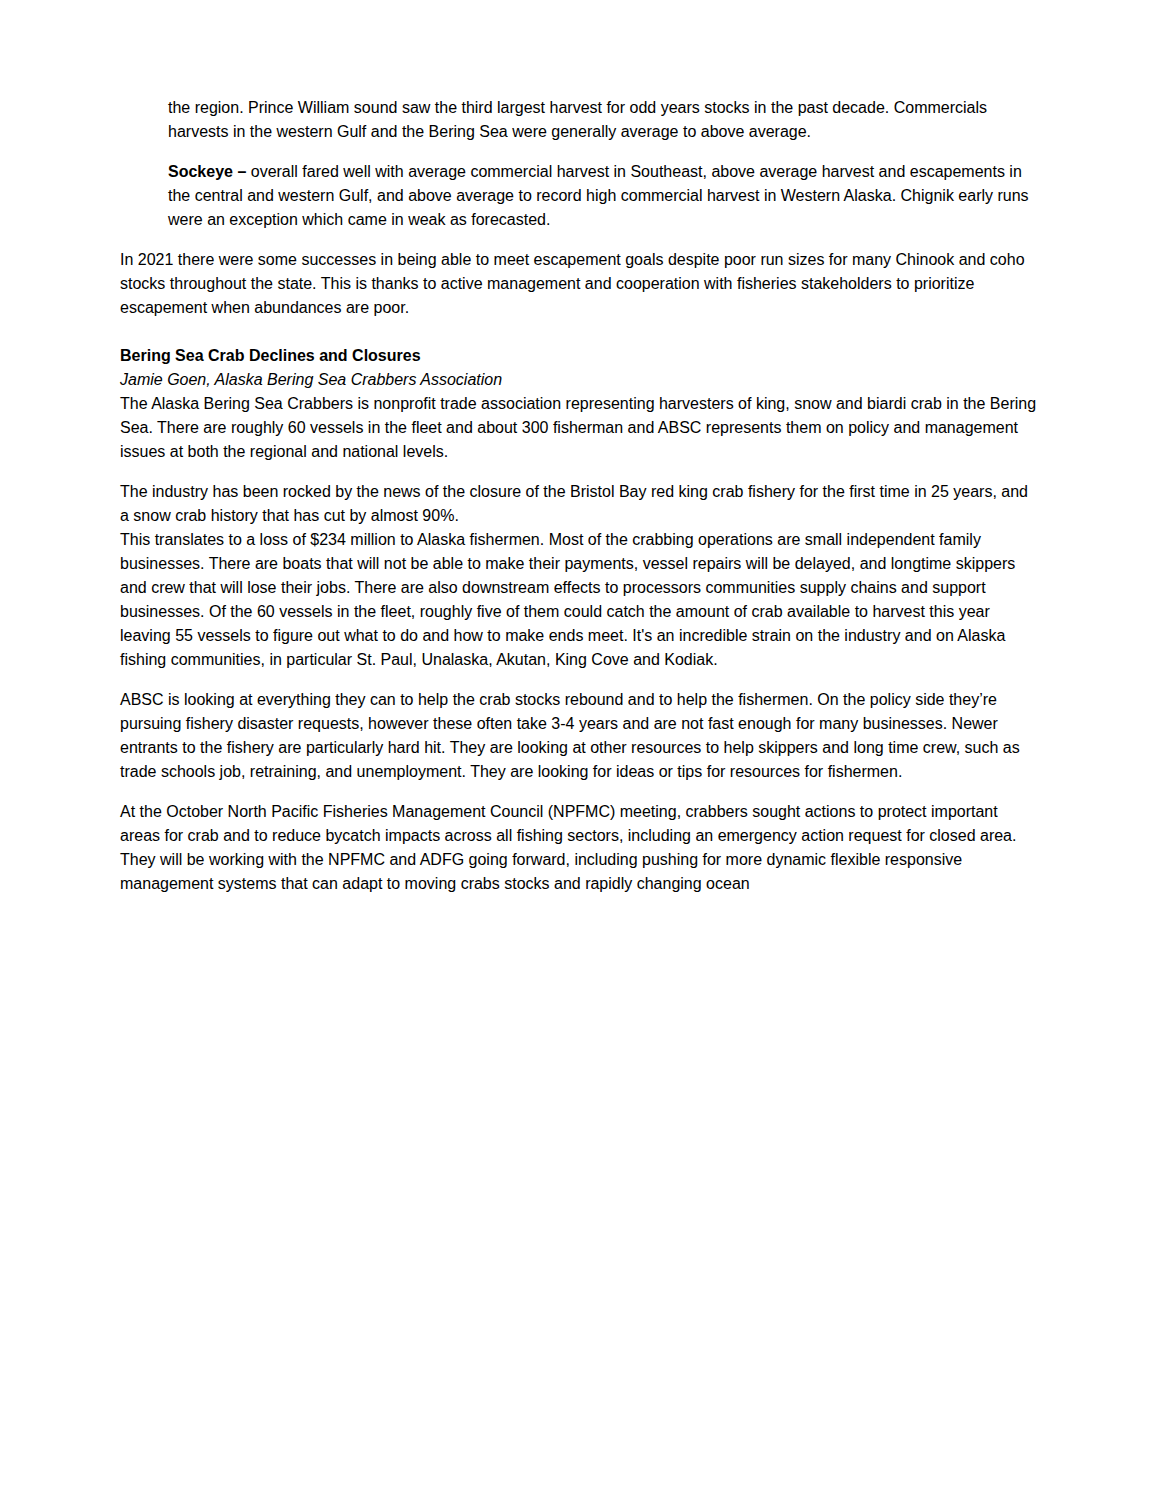the region. Prince William sound saw the third largest harvest for odd years stocks in the past decade. Commercials harvests in the western Gulf and the Bering Sea were generally average to above average.
Sockeye – overall fared well with average commercial harvest in Southeast, above average harvest and escapements in the central and western Gulf, and above average to record high commercial harvest in Western Alaska. Chignik early runs were an exception which came in weak as forecasted.
In 2021 there were some successes in being able to meet escapement goals despite poor run sizes for many Chinook and coho stocks throughout the state. This is thanks to active management and cooperation with fisheries stakeholders to prioritize escapement when abundances are poor.
Bering Sea Crab Declines and Closures
Jamie Goen, Alaska Bering Sea Crabbers Association
The Alaska Bering Sea Crabbers is nonprofit trade association representing harvesters of king, snow and biardi crab in the Bering Sea. There are roughly 60 vessels in the fleet and about 300 fisherman and ABSC represents them on policy and management issues at both the regional and national levels.
The industry has been rocked by the news of the closure of the Bristol Bay red king crab fishery for the first time in 25 years, and a snow crab history that has cut by almost 90%.
This translates to a loss of $234 million to Alaska fishermen. Most of the crabbing operations are small independent family businesses. There are boats that will not be able to make their payments, vessel repairs will be delayed, and longtime skippers and crew that will lose their jobs. There are also downstream effects to processors communities supply chains and support businesses. Of the 60 vessels in the fleet, roughly five of them could catch the amount of crab available to harvest this year leaving 55 vessels to figure out what to do and how to make ends meet. It's an incredible strain on the industry and on Alaska fishing communities, in particular St. Paul, Unalaska, Akutan, King Cove and Kodiak.
ABSC is looking at everything they can to help the crab stocks rebound and to help the fishermen. On the policy side they’re pursuing fishery disaster requests, however these often take 3-4 years and are not fast enough for many businesses. Newer entrants to the fishery are particularly hard hit. They are looking at other resources to help skippers and long time crew, such as trade schools job, retraining, and unemployment. They are looking for ideas or tips for resources for fishermen.
At the October North Pacific Fisheries Management Council (NPFMC) meeting, crabbers sought actions to protect important areas for crab and to reduce bycatch impacts across all fishing sectors, including an emergency action request for closed area. They will be working with the NPFMC and ADFG going forward, including pushing for more dynamic flexible responsive management systems that can adapt to moving crabs stocks and rapidly changing ocean